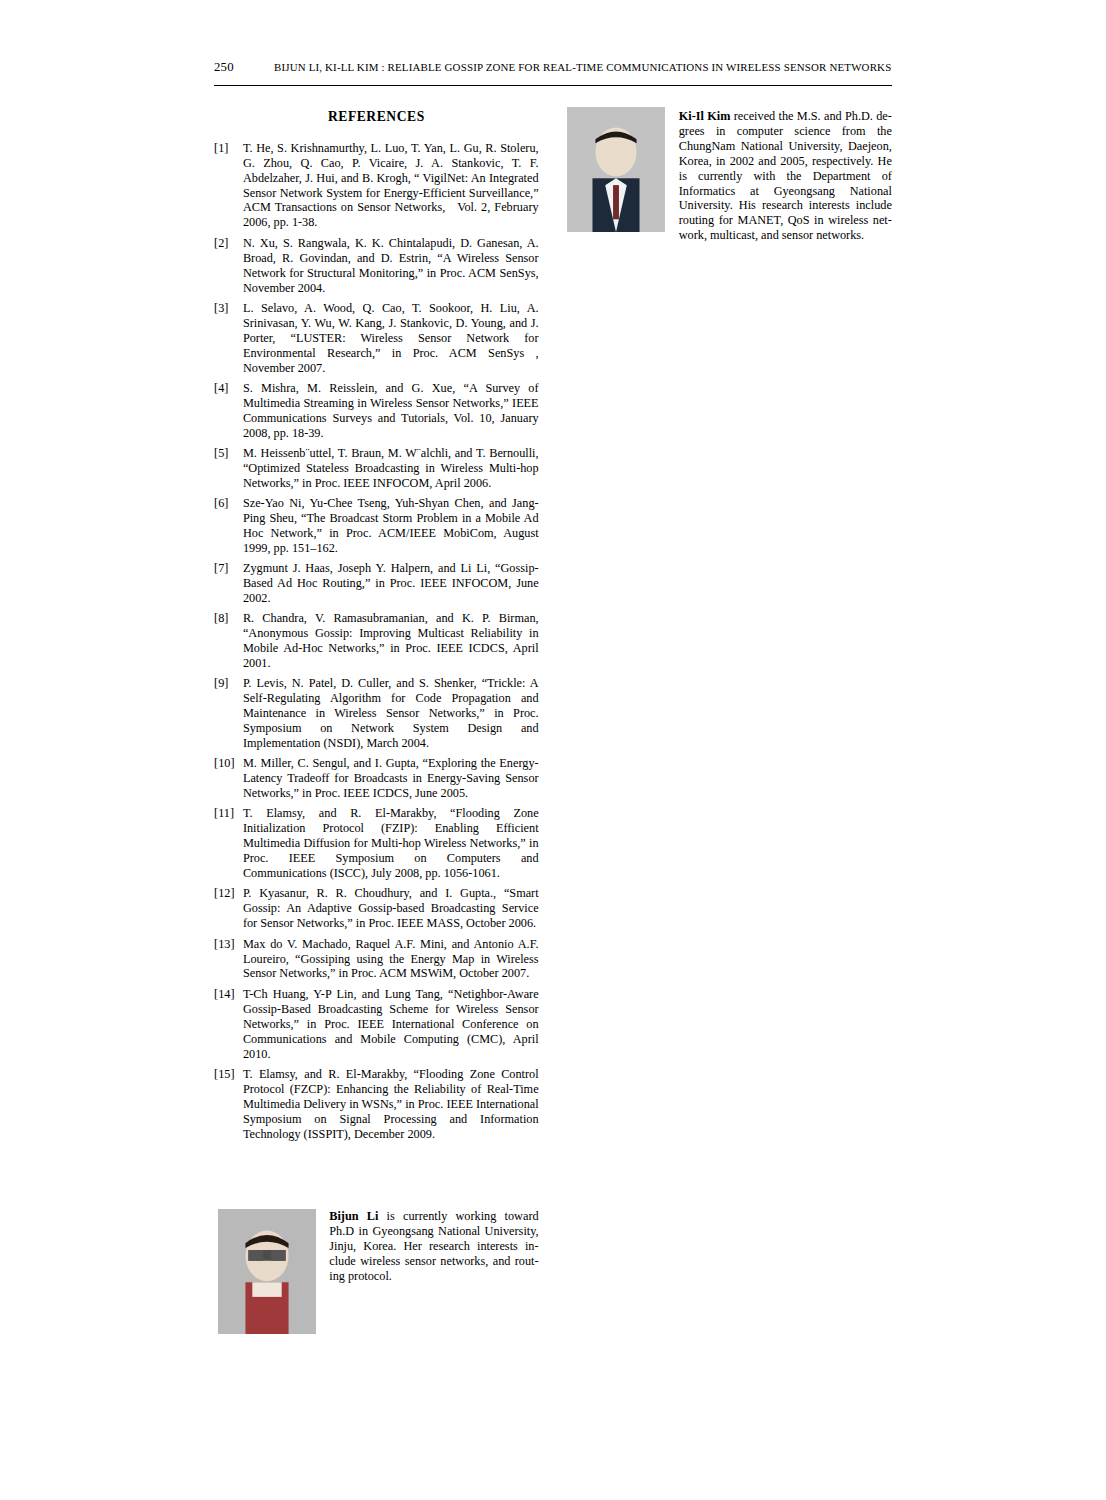250 Bijun Li, Ki-ll Kim : RELIABLE GOSSIP ZONE FOR REAL-TIME COMMUNICATIONS IN WIRELESS SENSOR NETWORKS
REFERENCES
[1] T. He, S. Krishnamurthy, L. Luo, T. Yan, L. Gu, R. Stoleru, G. Zhou, Q. Cao, P. Vicaire, J. A. Stankovic, T. F. Abdelzaher, J. Hui, and B. Krogh, “ VigilNet: An Integrated Sensor Network System for Energy-Efficient Surveillance,” ACM Transactions on Sensor Networks, Vol. 2, February 2006, pp. 1-38.
[2] N. Xu, S. Rangwala, K. K. Chintalapudi, D. Ganesan, A. Broad, R. Govindan, and D. Estrin, “A Wireless Sensor Network for Structural Monitoring,” in Proc. ACM SenSys, November 2004.
[3] L. Selavo, A. Wood, Q. Cao, T. Sookoor, H. Liu, A. Srinivasan, Y. Wu, W. Kang, J. Stankovic, D. Young, and J. Porter, “LUSTER: Wireless Sensor Network for Environmental Research,” in Proc. ACM SenSys , November 2007.
[4] S. Mishra, M. Reisslein, and G. Xue, “A Survey of Multimedia Streaming in Wireless Sensor Networks,” IEEE Communications Surveys and Tutorials, Vol. 10, January 2008, pp. 18-39.
[5] M. Heissenb¨uttel, T. Braun, M. W¨alchli, and T. Bernoulli, “Optimized Stateless Broadcasting in Wireless Multi-hop Networks,” in Proc. IEEE INFOCOM, April 2006.
[6] Sze-Yao Ni, Yu-Chee Tseng, Yuh-Shyan Chen, and Jang-Ping Sheu, “The Broadcast Storm Problem in a Mobile Ad Hoc Network,” in Proc. ACM/IEEE MobiCom, August 1999, pp. 151–162.
[7] Zygmunt J. Haas, Joseph Y. Halpern, and Li Li, “Gossip-Based Ad Hoc Routing,” in Proc. IEEE INFOCOM, June 2002.
[8] R. Chandra, V. Ramasubramanian, and K. P. Birman, “Anonymous Gossip: Improving Multicast Reliability in Mobile Ad-Hoc Networks,” in Proc. IEEE ICDCS, April 2001.
[9] P. Levis, N. Patel, D. Culler, and S. Shenker, “Trickle: A Self-Regulating Algorithm for Code Propagation and Maintenance in Wireless Sensor Networks,” in Proc. Symposium on Network System Design and Implementation (NSDI), March 2004.
[10] M. Miller, C. Sengul, and I. Gupta, “Exploring the Energy-Latency Tradeoff for Broadcasts in Energy-Saving Sensor Networks,” in Proc. IEEE ICDCS, June 2005.
[11] T. Elamsy, and R. El-Marakby, “Flooding Zone Initialization Protocol (FZIP): Enabling Efficient Multimedia Diffusion for Multi-hop Wireless Networks,” in Proc. IEEE Symposium on Computers and Communications (ISCC), July 2008, pp. 1056-1061.
[12] P. Kyasanur, R. R. Choudhury, and I. Gupta., “Smart Gossip: An Adaptive Gossip-based Broadcasting Service for Sensor Networks,” in Proc. IEEE MASS, October 2006.
[13] Max do V. Machado, Raquel A.F. Mini, and Antonio A.F. Loureiro, “Gossiping using the Energy Map in Wireless Sensor Networks,” in Proc. ACM MSWiM, October 2007.
[14] T-Ch Huang, Y-P Lin, and Lung Tang, “Netighbor-Aware Gossip-Based Broadcasting Scheme for Wireless Sensor Networks,” in Proc. IEEE International Conference on Communications and Mobile Computing (CMC), April 2010.
[15] T. Elamsy, and R. El-Marakby, “Flooding Zone Control Protocol (FZCP): Enhancing the Reliability of Real-Time Multimedia Delivery in WSNs,” in Proc. IEEE International Symposium on Signal Processing and Information Technology (ISSPIT), December 2009.
Bijun Li is currently working toward Ph.D in Gyeongsang National University, Jinju, Korea. Her research interests include wireless sensor networks, and routing protocol.
Ki-Il Kim received the M.S. and Ph.D. degrees in computer science from the ChungNam National University, Daejeon, Korea, in 2002 and 2005, respectively. He is currently with the Department of Informatics at Gyeongsang National University. His research interests include routing for MANET, QoS in wireless network, multicast, and sensor networks.